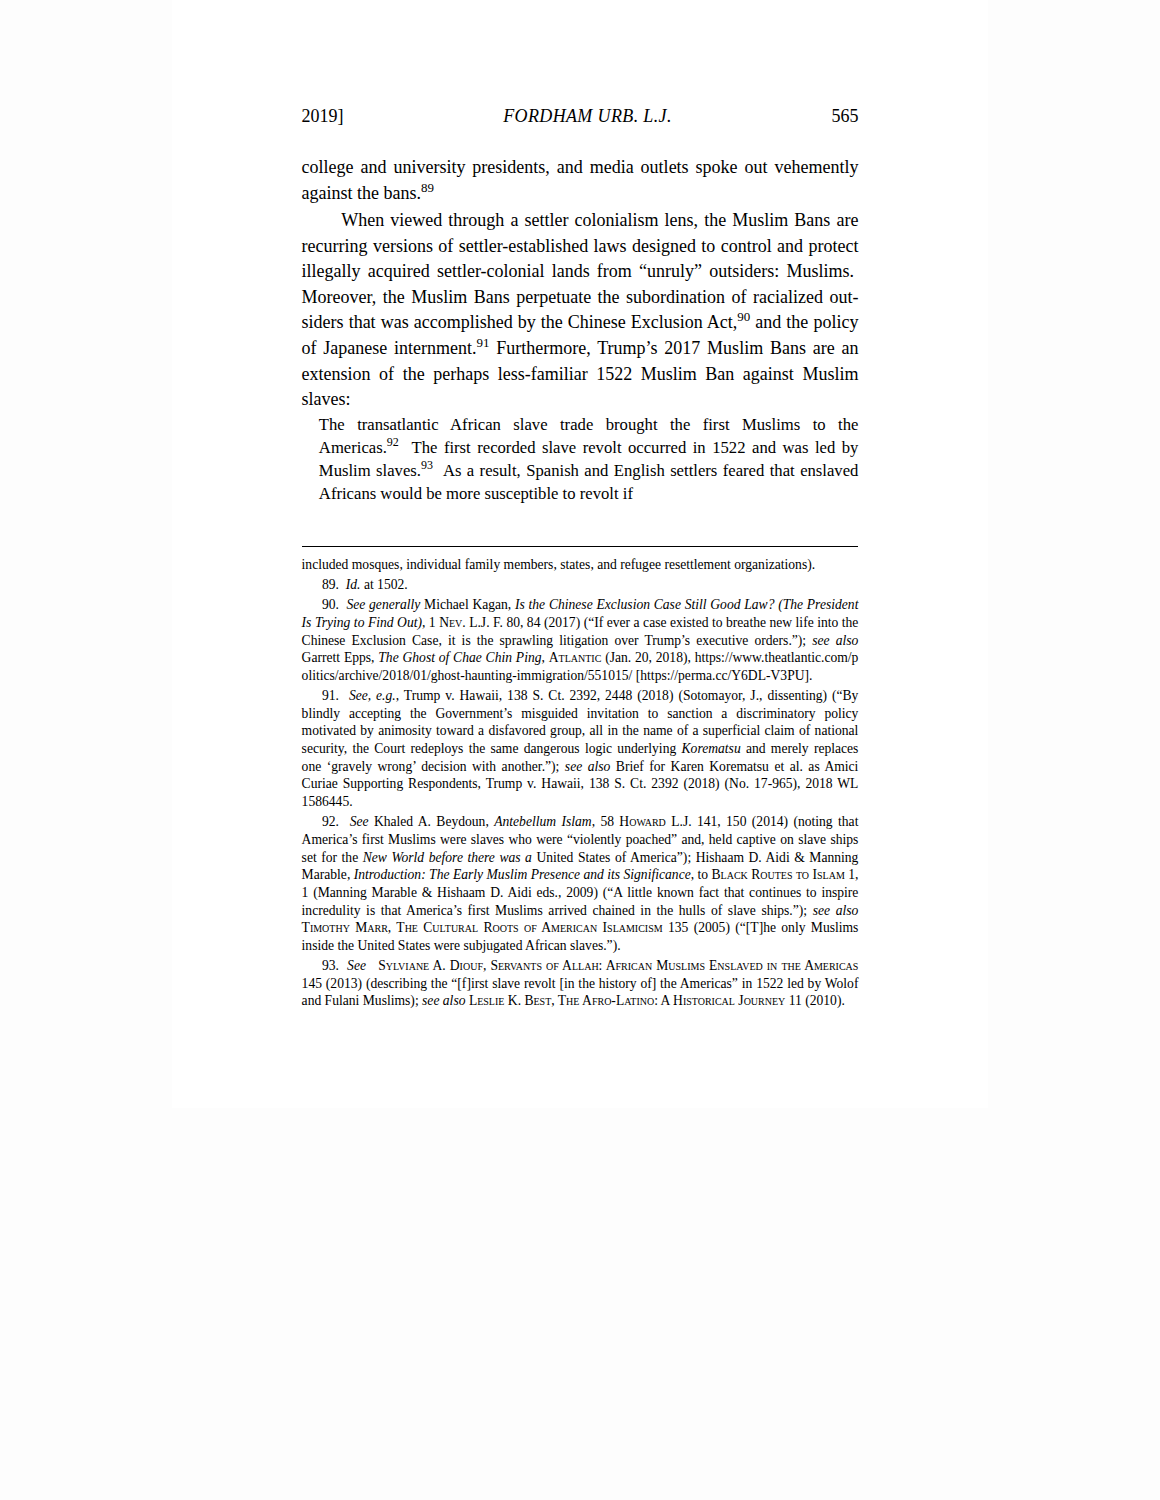2019] FORDHAM URB. L.J. 565
college and university presidents, and media outlets spoke out vehemently against the bans.89
When viewed through a settler colonialism lens, the Muslim Bans are recurring versions of settler-established laws designed to control and protect illegally acquired settler-colonial lands from “unruly” outsiders: Muslims. Moreover, the Muslim Bans perpetuate the subordination of racialized outsiders that was accomplished by the Chinese Exclusion Act,90 and the policy of Japanese internment.91 Furthermore, Trump’s 2017 Muslim Bans are an extension of the perhaps less-familiar 1522 Muslim Ban against Muslim slaves:
The transatlantic African slave trade brought the first Muslims to the Americas.92 The first recorded slave revolt occurred in 1522 and was led by Muslim slaves.93 As a result, Spanish and English settlers feared that enslaved Africans would be more susceptible to revolt if
included mosques, individual family members, states, and refugee resettlement organizations).
89. Id. at 1502.
90. See generally Michael Kagan, Is the Chinese Exclusion Case Still Good Law? (The President Is Trying to Find Out), 1 Nev. L.J. F. 80, 84 (2017) (“If ever a case existed to breathe new life into the Chinese Exclusion Case, it is the sprawling litigation over Trump’s executive orders.”); see also Garrett Epps, The Ghost of Chae Chin Ping, Atlantic (Jan. 20, 2018), https://www.theatlantic.com/politics/archive/2018/01/ghost-haunting-immigration/551015/ [https://perma.cc/Y6DL-V3PU].
91. See, e.g., Trump v. Hawaii, 138 S. Ct. 2392, 2448 (2018) (Sotomayor, J., dissenting) (“By blindly accepting the Government’s misguided invitation to sanction a discriminatory policy motivated by animosity toward a disfavored group, all in the name of a superficial claim of national security, the Court redeploys the same dangerous logic underlying Korematsu and merely replaces one ‘gravely wrong’ decision with another.”); see also Brief for Karen Korematsu et al. as Amici Curiae Supporting Respondents, Trump v. Hawaii, 138 S. Ct. 2392 (2018) (No. 17-965), 2018 WL 1586445.
92. See Khaled A. Beydoun, Antebellum Islam, 58 Howard L.J. 141, 150 (2014) (noting that America’s first Muslims were slaves who were “violently poached” and, held captive on slave ships set for the New World before there was a United States of America”); Hishaam D. Aidi & Manning Marable, Introduction: The Early Muslim Presence and its Significance, to Black Routes to Islam 1, 1 (Manning Marable & Hishaam D. Aidi eds., 2009) (“A little known fact that continues to inspire incredulity is that America’s first Muslims arrived chained in the hulls of slave ships.”); see also Timothy Marr, The Cultural Roots of American Islamicism 135 (2005) (“[T]he only Muslims inside the United States were subjugated African slaves.”).
93. See Sylviane A. Diouf, Servants of Allah: African Muslims Enslaved in the Americas 145 (2013) (describing the “[f]irst slave revolt [in the history of] the Americas” in 1522 led by Wolof and Fulani Muslims); see also Leslie K. Best, The Afro-Latino: A Historical Journey 11 (2010).